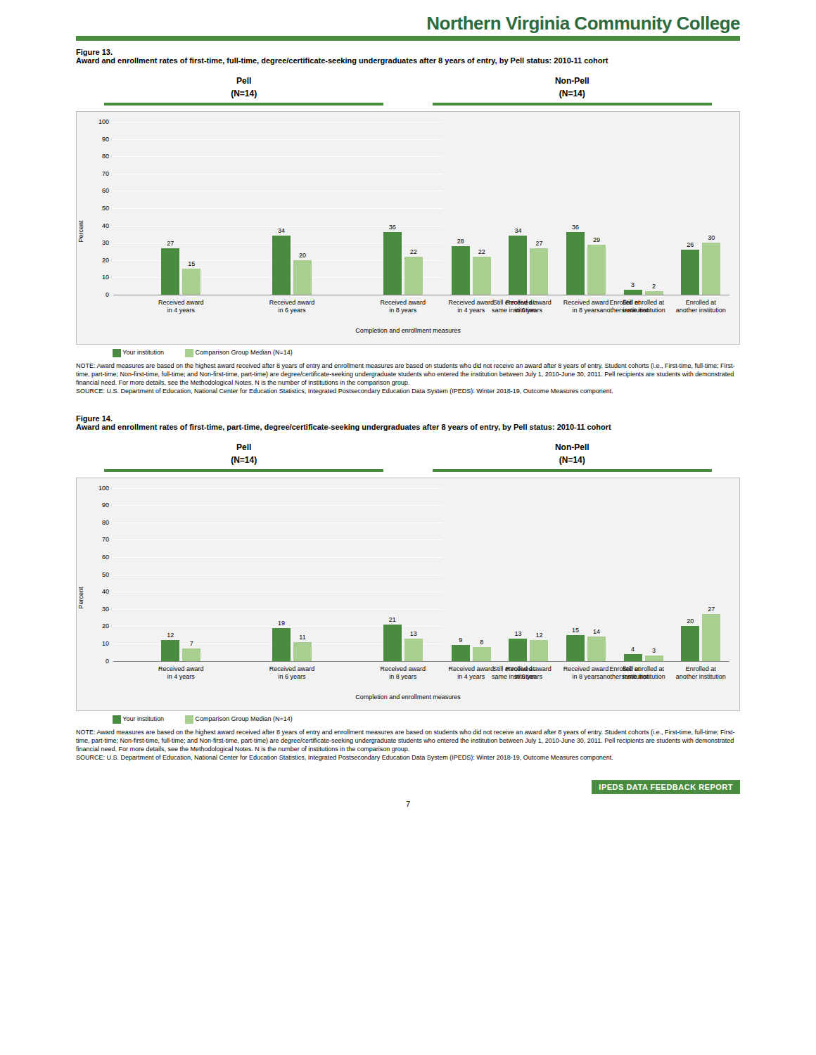Northern Virginia Community College
Figure 13. Award and enrollment rates of first-time, full-time, degree/certificate-seeking undergraduates after 8 years of entry, by Pell status: 2010-11 cohort
Pell
(N=14)
Non-Pell
(N=14)
Percent
100
90
80
70
60
50
40
30
20
10
0
27
15
Received award
in 4 years
34
20
Received award
in 6 years
36
22
Received award
in 8 years
3
2
Still enrolled at
same institution
22
27
Enrolled at
another institution
28
22
Received award
in 4 years
34
27
Received award
in 6 years
36
29
Received award
in 8 years
3
2
Still enrolled at
same institution
26
30
Enrolled at
another institution
Completion and enrollment measures
Your institution Comparison Group Median (N=14)
NOTE: Award measures are based on the highest award received after 8 years of entry and enrollment measures are based on students who did not receive an award after 8 years of entry. Student cohorts (i.e., First-time, full-time; First-time, part-time; Non-first-time, full-time; and Non-first-time, part-time) are degree/certificate-seeking undergraduate students who entered the institution between July 1, 2010-June 30, 2011. Pell recipients are students with demonstrated financial need. For more details, see the Methodological Notes. N is the number of institutions in the comparison group.
SOURCE: U.S. Department of Education, National Center for Education Statistics, Integrated Postsecondary Education Data System (IPEDS): Winter 2018-19, Outcome Measures component.
Figure 14. Award and enrollment rates of first-time, part-time, degree/certificate-seeking undergraduates after 8 years of entry, by Pell status: 2010-11 cohort
Pell
(N=14)
Non-Pell
(N=14)
Percent
100
90
80
70
60
50
40
30
20
10
0
12
7
Received award
in 4 years
19
11
Received award
in 6 years
21
13
Received award
in 8 years
3
3
Still enrolled at
same institution
20
21
Enrolled at
another institution
9
8
Received award
in 4 years
13
12
Received award
in 6 years
15
14
Received award
in 8 years
4
3
Still enrolled at
same institution
20
27
Enrolled at
another institution
Completion and enrollment measures
Your institution Comparison Group Median (N=14)
NOTE: Award measures are based on the highest award received after 8 years of entry and enrollment measures are based on students who did not receive an award after 8 years of entry. Student cohorts (i.e., First-time, full-time; First-time, part-time; Non-first-time, full-time; and Non-first-time, part-time) are degree/certificate-seeking undergraduate students who entered the institution between July 1, 2010-June 30, 2011. Pell recipients are students with demonstrated financial need. For more details, see the Methodological Notes. N is the number of institutions in the comparison group.
SOURCE: U.S. Department of Education, National Center for Education Statistics, Integrated Postsecondary Education Data System (IPEDS): Winter 2018-19, Outcome Measures component.
IPEDS DATA FEEDBACK REPORT
7